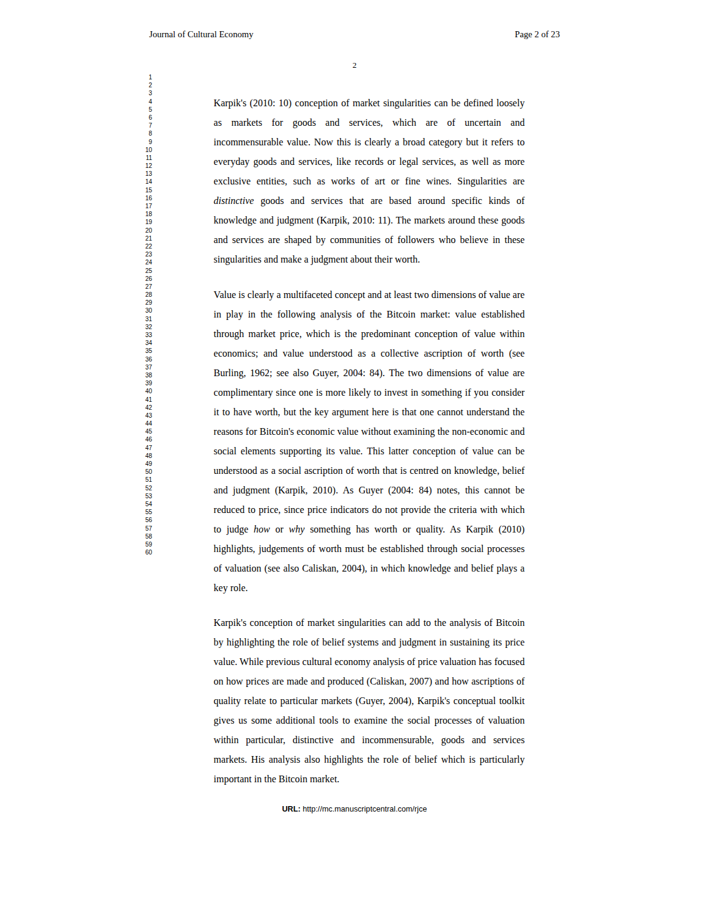Journal of Cultural Economy Page 2 of 23
2
123456789101112131415161718192021222324252627282930313233343536373839404142434445464748495051525354555657585960
Karpik's (2010: 10) conception of market singularities can be defined loosely as markets for goods and services, which are of uncertain and incommensurable value. Now this is clearly a broad category but it refers to everyday goods and services, like records or legal services, as well as more exclusive entities, such as works of art or fine wines. Singularities are distinctive goods and services that are based around specific kinds of knowledge and judgment (Karpik, 2010: 11). The markets around these goods and services are shaped by communities of followers who believe in these singularities and make a judgment about their worth.
Value is clearly a multifaceted concept and at least two dimensions of value are in play in the following analysis of the Bitcoin market: value established through market price, which is the predominant conception of value within economics; and value understood as a collective ascription of worth (see Burling, 1962; see also Guyer, 2004: 84). The two dimensions of value are complimentary since one is more likely to invest in something if you consider it to have worth, but the key argument here is that one cannot understand the reasons for Bitcoin's economic value without examining the non-economic and social elements supporting its value. This latter conception of value can be understood as a social ascription of worth that is centred on knowledge, belief and judgment (Karpik, 2010). As Guyer (2004: 84) notes, this cannot be reduced to price, since price indicators do not provide the criteria with which to judge how or why something has worth or quality. As Karpik (2010) highlights, judgements of worth must be established through social processes of valuation (see also Caliskan, 2004), in which knowledge and belief plays a key role.
Karpik's conception of market singularities can add to the analysis of Bitcoin by highlighting the role of belief systems and judgment in sustaining its price value. While previous cultural economy analysis of price valuation has focused on how prices are made and produced (Caliskan, 2007) and how ascriptions of quality relate to particular markets (Guyer, 2004), Karpik's conceptual toolkit gives us some additional tools to examine the social processes of valuation within particular, distinctive and incommensurable, goods and services markets. His analysis also highlights the role of belief which is particularly important in the Bitcoin market.
URL: http://mc.manuscriptcentral.com/rjce